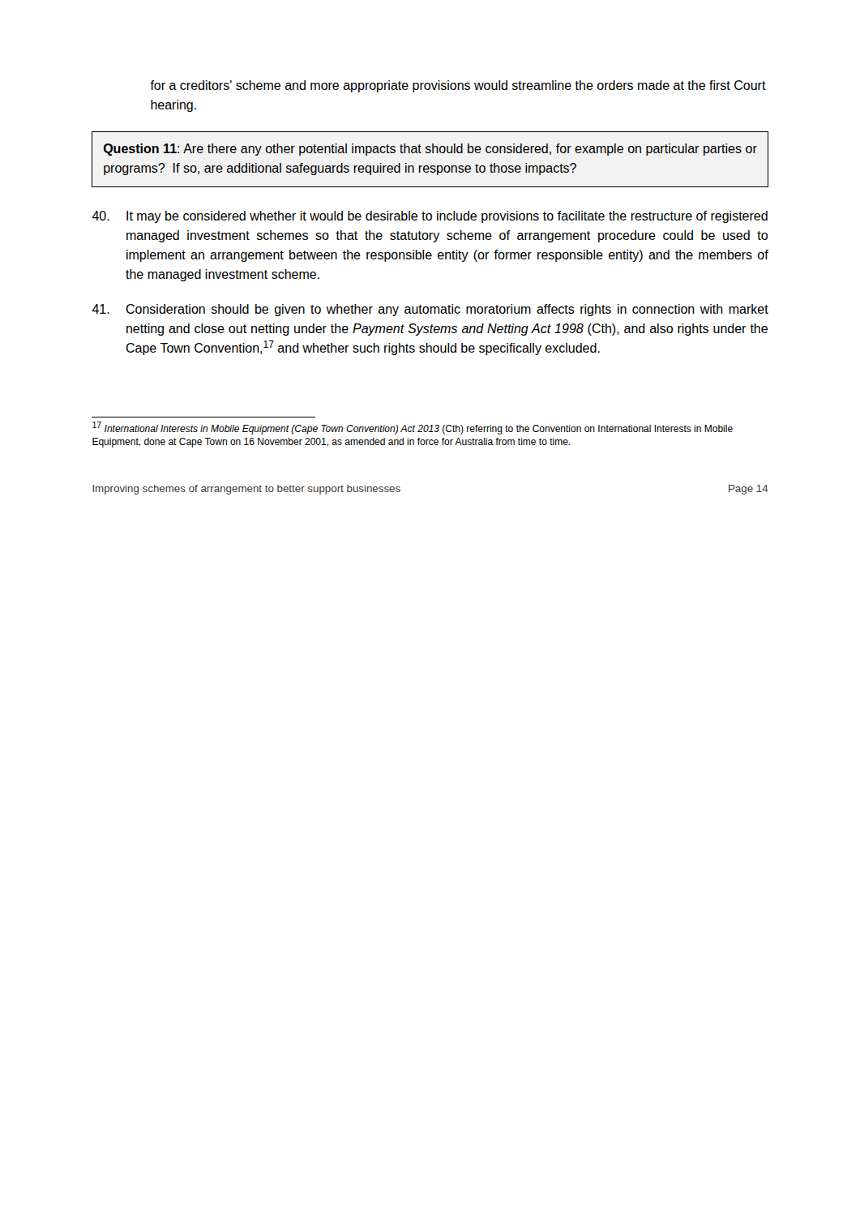for a creditors' scheme and more appropriate provisions would streamline the orders made at the first Court hearing.
Question 11: Are there any other potential impacts that should be considered, for example on particular parties or programs? If so, are additional safeguards required in response to those impacts?
40. It may be considered whether it would be desirable to include provisions to facilitate the restructure of registered managed investment schemes so that the statutory scheme of arrangement procedure could be used to implement an arrangement between the responsible entity (or former responsible entity) and the members of the managed investment scheme.
41. Consideration should be given to whether any automatic moratorium affects rights in connection with market netting and close out netting under the Payment Systems and Netting Act 1998 (Cth), and also rights under the Cape Town Convention,17 and whether such rights should be specifically excluded.
17 International Interests in Mobile Equipment (Cape Town Convention) Act 2013 (Cth) referring to the Convention on International Interests in Mobile Equipment, done at Cape Town on 16 November 2001, as amended and in force for Australia from time to time.
Improving schemes of arrangement to better support businesses Page 14